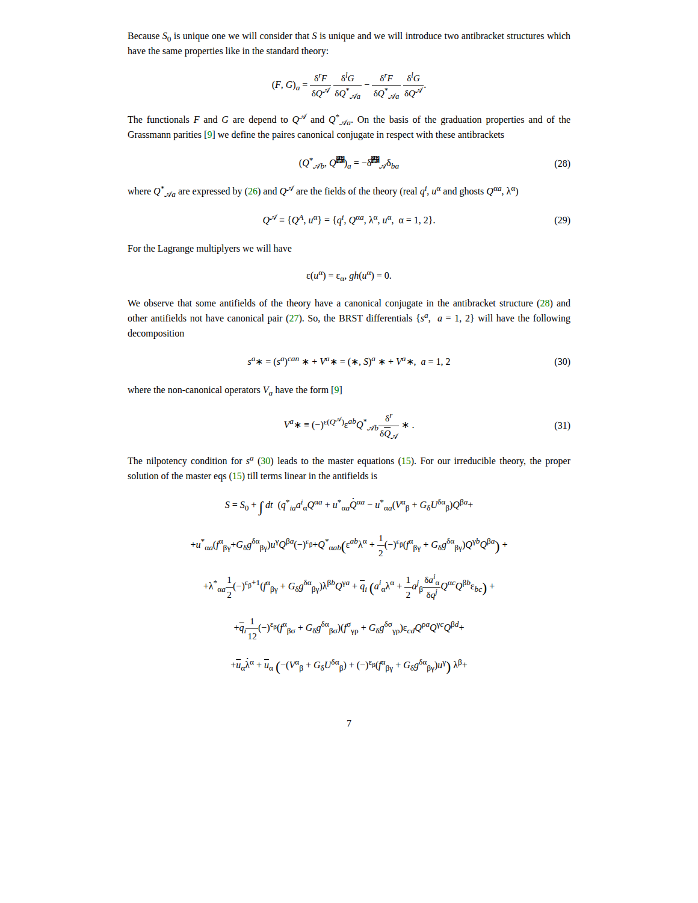Because S0 is unique one we will consider that S is unique and we will introduce two antibracket structures which have the same properties like in the standard theory:
(F, G)a = δrF δQ𝒜 δlG δQ*𝒜a − δrF δQ*𝒜a δlG δQ𝒜.
The functionals F and G are depend to Q𝒜 and Q*𝒜a. On the basis of the graduation properties and of the Grassmann parities [9] we define the paires canonical conjugate in respect with these antibrackets
(Q*𝒜b, Q𝒡)a = −δ𝒡𝒜δba
(28)
where Q*𝒜a are expressed by (26) and Q𝒜 are the fields of the theory (real qi, uα and ghosts Qαa, λα)
Q𝒜 ≡ {QA, uα} = {qi, Qαa, λα, uα, α = 1, 2}.
(29)
For the Lagrange multiplyers we will have
ε(uα) = εα, gh(uα) = 0.
We observe that some antifields of the theory have a canonical conjugate in the antibracket structure (28) and other antifields not have canonical pair (27). So, the BRST differentials {sa, a = 1, 2} will have the following decomposition
sa∗ = (sa)can ∗ + Va∗ = (∗, S)a ∗ + Va∗, a = 1, 2
(30)
where the non-canonical operators Va have the form [9]
Va∗ ≡ (−)ε(Q𝒜)εabQ*𝒜bδr δQ𝒜 ∗ .
(31)
The nilpotency condition for sa (30) leads to the master equations (15). For our irreducible theory, the proper solution of the master eqs (15) till terms linear in the antifields is
S = S0 + ∫ dt (q*iaaiαQαa + u*αaQαa − u*αa(Vαβ + GδUδαβ)Qβa+
+u*αa(fαβγ+Gδgδαβγ)uγQβa(−)εβ+Q*αab(εabλα + 12(−)εβ(fαβγ + Gδgδαβγ)QγbQβa) +
+λ*αa12(−)εβ+1(fαβγ + Gδgδαβγ)λβbQγa + qi (aiαλα + 12 ajβδaiα δqj QαcQβbεbc) +
+qi112(−)εβ(fαβσ + Gδgδαβσ)(fσγρ + Gδgδσγρ)εcdQρaQγcQβd+
+uαλα + uα (−(Vαβ + GδUδαβ) + (−)εβ(fαβγ + Gδgδαβγ)uγ) λβ+
7